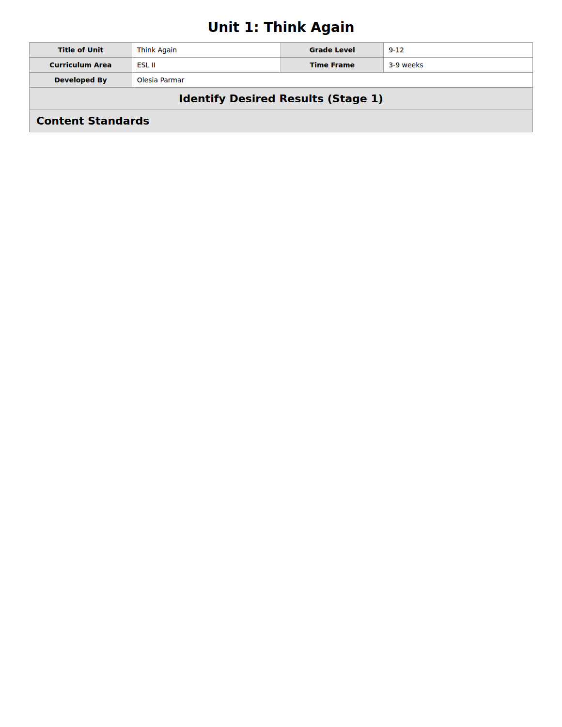Unit 1: Think Again
| Title of Unit | Think Again | Grade Level | 9-12 |
| Curriculum Area | ESL II | Time Frame | 3-9 weeks |
| Developed By | Olesia Parmar |
| Identify Desired Results (Stage 1) |
| Content Standards |